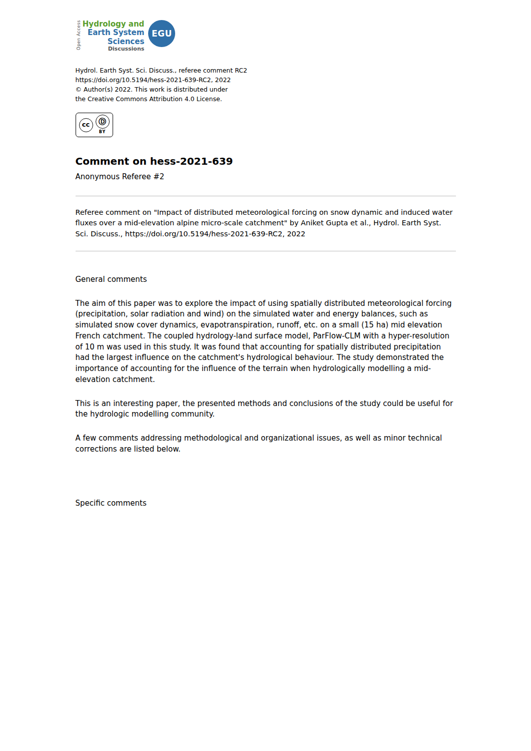Open Access
Hydrology and
Earth System
Sciences
Discussions
EGU
Hydrol. Earth Syst. Sci. Discuss., referee comment RC2
https://doi.org/10.5194/hess-2021-639-RC2, 2022
© Author(s) 2022. This work is distributed under
the Creative Commons Attribution 4.0 License.
cc Ⓓ BY
Comment on hess-2021-639
Anonymous Referee #2
Referee comment on "Impact of distributed meteorological forcing on snow dynamic and induced water fluxes over a mid-elevation alpine micro-scale catchment" by Aniket Gupta et al., Hydrol. Earth Syst. Sci. Discuss., https://doi.org/10.5194/hess-2021-639-RC2, 2022
General comments
The aim of this paper was to explore the impact of using spatially distributed meteorological forcing (precipitation, solar radiation and wind) on the simulated water and energy balances, such as simulated snow cover dynamics, evapotranspiration, runoff, etc. on a small (15 ha) mid elevation French catchment. The coupled hydrology-land surface model, ParFlow-CLM with a hyper-resolution of 10 m was used in this study. It was found that accounting for spatially distributed precipitation had the largest influence on the catchment's hydrological behaviour. The study demonstrated the importance of accounting for the influence of the terrain when hydrologically modelling a mid-elevation catchment.
This is an interesting paper, the presented methods and conclusions of the study could be useful for the hydrologic modelling community.
A few comments addressing methodological and organizational issues, as well as minor technical corrections are listed below.
Specific comments